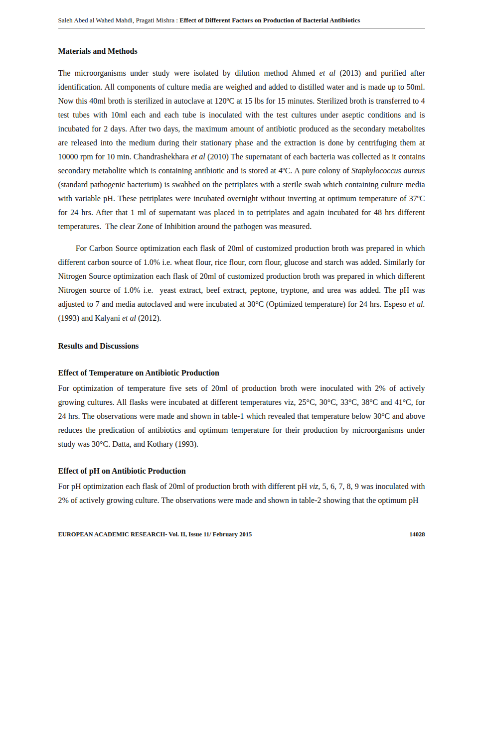Saleh Abed al Wahed Mahdi, Pragati Mishra : Effect of Different Factors on Production of Bacterial Antibiotics
Materials and Methods
The microorganisms under study were isolated by dilution method Ahmed et al (2013) and purified after identification. All components of culture media are weighed and added to distilled water and is made up to 50ml. Now this 40ml broth is sterilized in autoclave at 120ºC at 15 lbs for 15 minutes. Sterilized broth is transferred to 4 test tubes with 10ml each and each tube is inoculated with the test cultures under aseptic conditions and is incubated for 2 days. After two days, the maximum amount of antibiotic produced as the secondary metabolites are released into the medium during their stationary phase and the extraction is done by centrifuging them at 10000 rpm for 10 min. Chandrashekhara et al (2010) The supernatant of each bacteria was collected as it contains secondary metabolite which is containing antibiotic and is stored at 4ºC. A pure colony of Staphylococcus aureus (standard pathogenic bacterium) is swabbed on the petriplates with a sterile swab which containing culture media with variable pH. These petriplates were incubated overnight without inverting at optimum temperature of 37ºC for 24 hrs. After that 1 ml of supernatant was placed in to petriplates and again incubated for 48 hrs different temperatures. The clear Zone of Inhibition around the pathogen was measured.
For Carbon Source optimization each flask of 20ml of customized production broth was prepared in which different carbon source of 1.0% i.e. wheat flour, rice flour, corn flour, glucose and starch was added. Similarly for Nitrogen Source optimization each flask of 20ml of customized production broth was prepared in which different Nitrogen source of 1.0% i.e. yeast extract, beef extract, peptone, tryptone, and urea was added. The pH was adjusted to 7 and media autoclaved and were incubated at 30°C (Optimized temperature) for 24 hrs. Espeso et al. (1993) and Kalyani et al (2012).
Results and Discussions
Effect of Temperature on Antibiotic Production
For optimization of temperature five sets of 20ml of production broth were inoculated with 2% of actively growing cultures. All flasks were incubated at different temperatures viz, 25°C, 30°C, 33°C, 38°C and 41°C, for 24 hrs. The observations were made and shown in table-1 which revealed that temperature below 30°C and above reduces the predication of antibiotics and optimum temperature for their production by microorganisms under study was 30°C. Datta, and Kothary (1993).
Effect of pH on Antibiotic Production
For pH optimization each flask of 20ml of production broth with different pH viz, 5, 6, 7, 8, 9 was inoculated with 2% of actively growing culture. The observations were made and shown in table-2 showing that the optimum pH
EUROPEAN ACADEMIC RESEARCH- Vol. II, Issue 11/ February 2015 14028